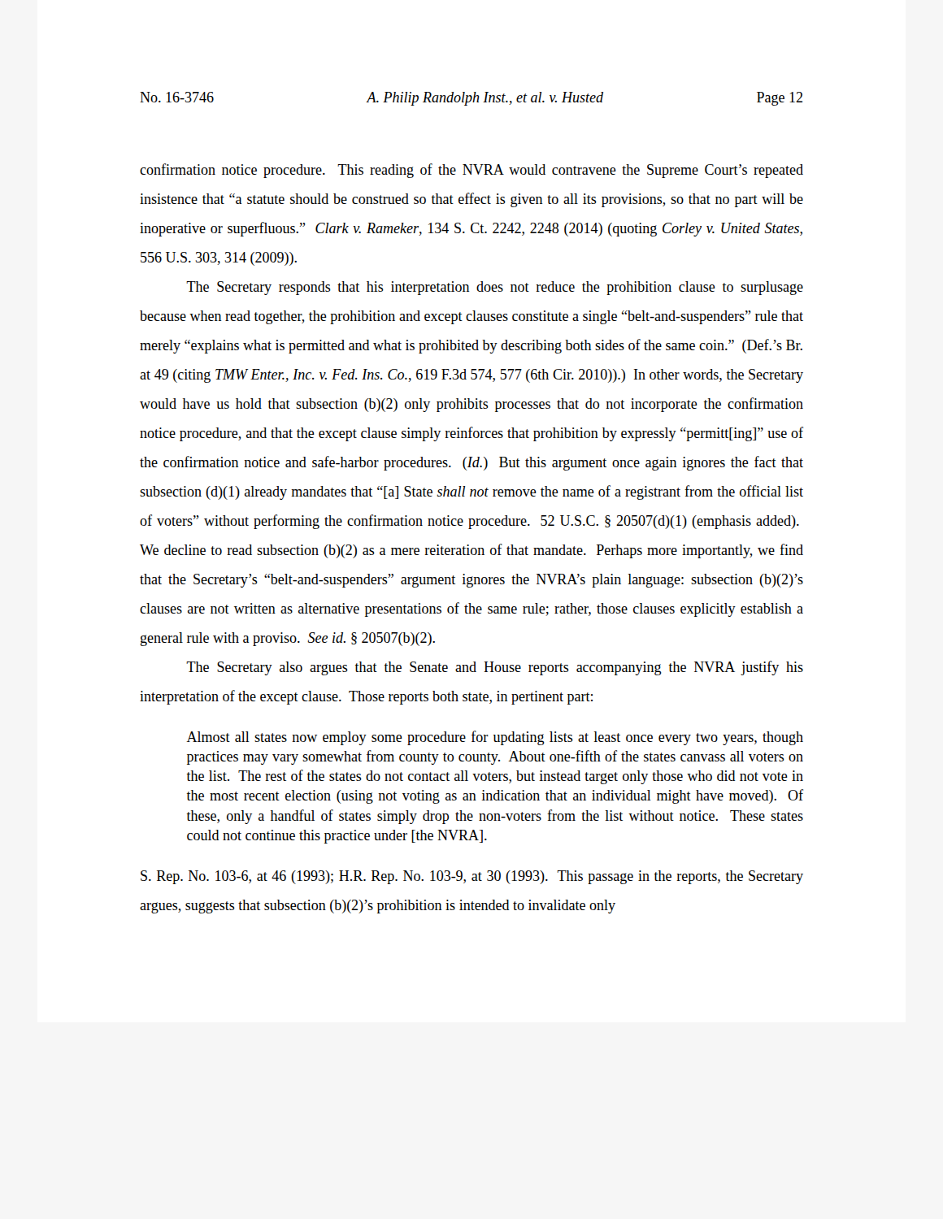No. 16-3746 A. Philip Randolph Inst., et al. v. Husted Page 12
confirmation notice procedure. This reading of the NVRA would contravene the Supreme Court’s repeated insistence that “a statute should be construed so that effect is given to all its provisions, so that no part will be inoperative or superfluous.” Clark v. Rameker, 134 S. Ct. 2242, 2248 (2014) (quoting Corley v. United States, 556 U.S. 303, 314 (2009)).
The Secretary responds that his interpretation does not reduce the prohibition clause to surplusage because when read together, the prohibition and except clauses constitute a single “belt-and-suspenders” rule that merely “explains what is permitted and what is prohibited by describing both sides of the same coin.” (Def.’s Br. at 49 (citing TMW Enter., Inc. v. Fed. Ins. Co., 619 F.3d 574, 577 (6th Cir. 2010)).) In other words, the Secretary would have us hold that subsection (b)(2) only prohibits processes that do not incorporate the confirmation notice procedure, and that the except clause simply reinforces that prohibition by expressly “permitt[ing]” use of the confirmation notice and safe-harbor procedures. (Id.) But this argument once again ignores the fact that subsection (d)(1) already mandates that “[a] State shall not remove the name of a registrant from the official list of voters” without performing the confirmation notice procedure. 52 U.S.C. § 20507(d)(1) (emphasis added). We decline to read subsection (b)(2) as a mere reiteration of that mandate. Perhaps more importantly, we find that the Secretary’s “belt-and-suspenders” argument ignores the NVRA’s plain language: subsection (b)(2)’s clauses are not written as alternative presentations of the same rule; rather, those clauses explicitly establish a general rule with a proviso. See id. § 20507(b)(2).
The Secretary also argues that the Senate and House reports accompanying the NVRA justify his interpretation of the except clause. Those reports both state, in pertinent part:
Almost all states now employ some procedure for updating lists at least once every two years, though practices may vary somewhat from county to county. About one-fifth of the states canvass all voters on the list. The rest of the states do not contact all voters, but instead target only those who did not vote in the most recent election (using not voting as an indication that an individual might have moved). Of these, only a handful of states simply drop the non-voters from the list without notice. These states could not continue this practice under [the NVRA].
S. Rep. No. 103-6, at 46 (1993); H.R. Rep. No. 103-9, at 30 (1993). This passage in the reports, the Secretary argues, suggests that subsection (b)(2)’s prohibition is intended to invalidate only